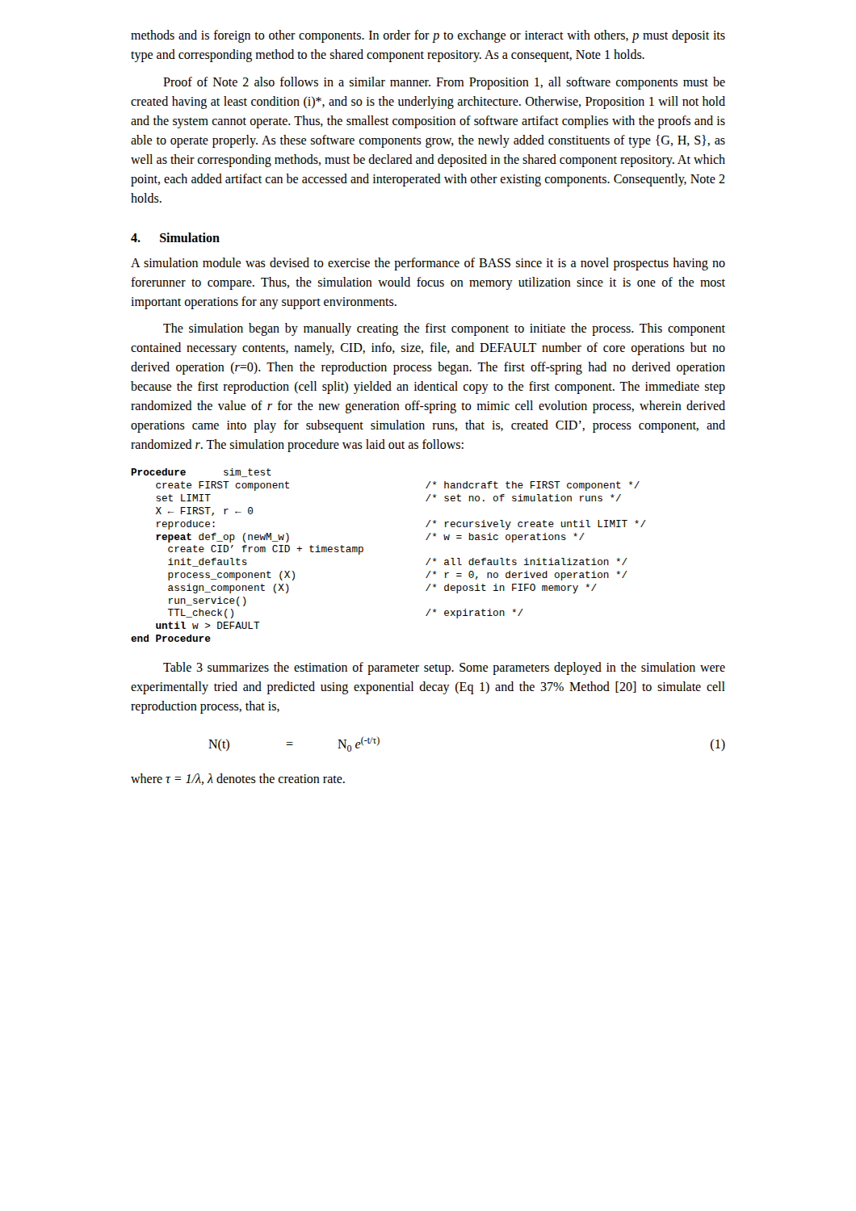methods and is foreign to other components. In order for p to exchange or interact with others, p must deposit its type and corresponding method to the shared component repository. As a consequent, Note 1 holds.
Proof of Note 2 also follows in a similar manner. From Proposition 1, all software components must be created having at least condition (i)*, and so is the underlying architecture. Otherwise, Proposition 1 will not hold and the system cannot operate. Thus, the smallest composition of software artifact complies with the proofs and is able to operate properly. As these software components grow, the newly added constituents of type {G, H, S}, as well as their corresponding methods, must be declared and deposited in the shared component repository. At which point, each added artifact can be accessed and interoperated with other existing components. Consequently, Note 2 holds.
4. Simulation
A simulation module was devised to exercise the performance of BASS since it is a novel prospectus having no forerunner to compare. Thus, the simulation would focus on memory utilization since it is one of the most important operations for any support environments.
The simulation began by manually creating the first component to initiate the process. This component contained necessary contents, namely, CID, info, size, file, and DEFAULT number of core operations but no derived operation (r=0). Then the reproduction process began. The first off-spring had no derived operation because the first reproduction (cell split) yielded an identical copy to the first component. The immediate step randomized the value of r for the new generation off-spring to mimic cell evolution process, wherein derived operations came into play for subsequent simulation runs, that is, created CID’, process component, and randomized r. The simulation procedure was laid out as follows:
Procedure      sim_test
    create FIRST component                      /* handcraft the FIRST component */
    set LIMIT                                   /* set no. of simulation runs */
    X ← FIRST, r ← 0
    reproduce:                                  /* recursively create until LIMIT */
    repeat def_op (newM_w)                      /* w = basic operations */
      create CID’ from CID + timestamp
      init_defaults                             /* all defaults initialization */
      process_component (X)                     /* r = 0, no derived operation */
      assign_component (X)                      /* deposit in FIFO memory */
      run_service()
      TTL_check()                               /* expiration */
    until w > DEFAULT
end Procedure
Table 3 summarizes the estimation of parameter setup. Some parameters deployed in the simulation were experimentally tried and predicted using exponential decay (Eq 1) and the 37% Method [20] to simulate cell reproduction process, that is,
N(t)=N0 e(-t/τ) (1)
where τ = 1/λ, λ denotes the creation rate.